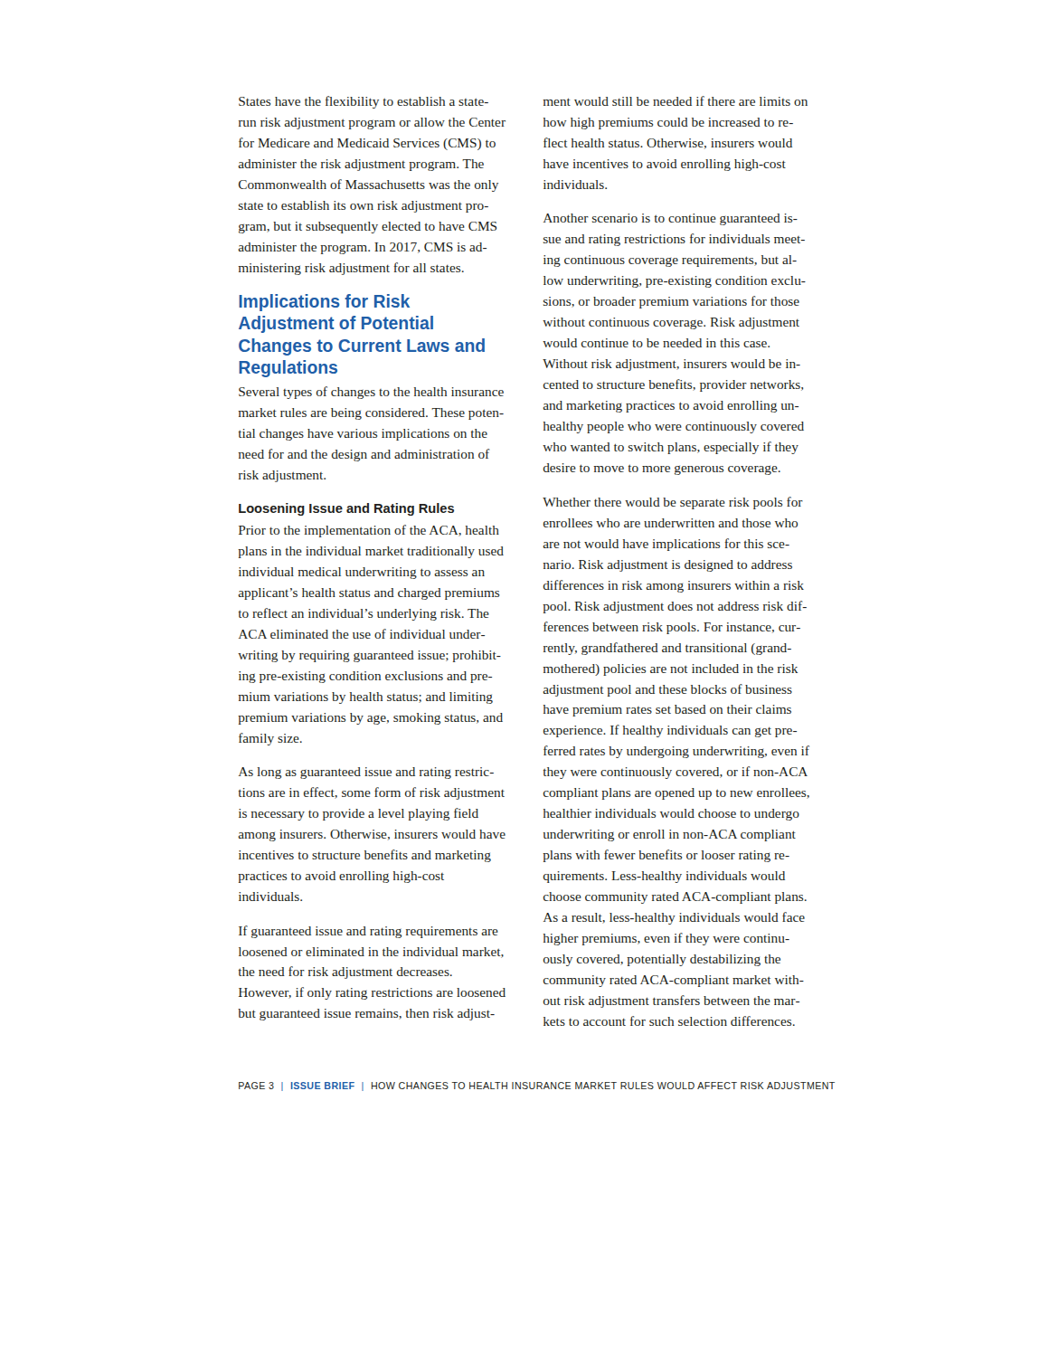States have the flexibility to establish a state-run risk adjustment program or allow the Center for Medicare and Medicaid Services (CMS) to administer the risk adjustment program. The Commonwealth of Massachusetts was the only state to establish its own risk adjustment program, but it subsequently elected to have CMS administer the program. In 2017, CMS is administering risk adjustment for all states.
Implications for Risk Adjustment of Potential Changes to Current Laws and Regulations
Several types of changes to the health insurance market rules are being considered. These potential changes have various implications on the need for and the design and administration of risk adjustment.
Loosening Issue and Rating Rules
Prior to the implementation of the ACA, health plans in the individual market traditionally used individual medical underwriting to assess an applicant’s health status and charged premiums to reflect an individual’s underlying risk. The ACA eliminated the use of individual underwriting by requiring guaranteed issue; prohibiting pre-existing condition exclusions and premium variations by health status; and limiting premium variations by age, smoking status, and family size.
As long as guaranteed issue and rating restrictions are in effect, some form of risk adjustment is necessary to provide a level playing field among insurers. Otherwise, insurers would have incentives to structure benefits and marketing practices to avoid enrolling high-cost individuals.
If guaranteed issue and rating requirements are loosened or eliminated in the individual market, the need for risk adjustment decreases. However, if only rating restrictions are loosened but guaranteed issue remains, then risk adjustment would still be needed if there are limits on how high premiums could be increased to reflect health status. Otherwise, insurers would have incentives to avoid enrolling high-cost individuals.
Another scenario is to continue guaranteed issue and rating restrictions for individuals meeting continuous coverage requirements, but allow underwriting, pre-existing condition exclusions, or broader premium variations for those without continuous coverage. Risk adjustment would continue to be needed in this case. Without risk adjustment, insurers would be incented to structure benefits, provider networks, and marketing practices to avoid enrolling unhealthy people who were continuously covered who wanted to switch plans, especially if they desire to move to more generous coverage.
Whether there would be separate risk pools for enrollees who are underwritten and those who are not would have implications for this scenario. Risk adjustment is designed to address differences in risk among insurers within a risk pool. Risk adjustment does not address risk differences between risk pools. For instance, currently, grandfathered and transitional (grandmothered) policies are not included in the risk adjustment pool and these blocks of business have premium rates set based on their claims experience. If healthy individuals can get preferred rates by undergoing underwriting, even if they were continuously covered, or if non-ACA compliant plans are opened up to new enrollees, healthier individuals would choose to undergo underwriting or enroll in non-ACA compliant plans with fewer benefits or looser rating requirements. Less-healthy individuals would choose community rated ACA-compliant plans. As a result, less-healthy individuals would face higher premiums, even if they were continuously covered, potentially destabilizing the community rated ACA-compliant market without risk adjustment transfers between the markets to account for such selection differences.
PAGE 3 | ISSUE BRIEF | HOW CHANGES TO HEALTH INSURANCE MARKET RULES WOULD AFFECT RISK ADJUSTMENT